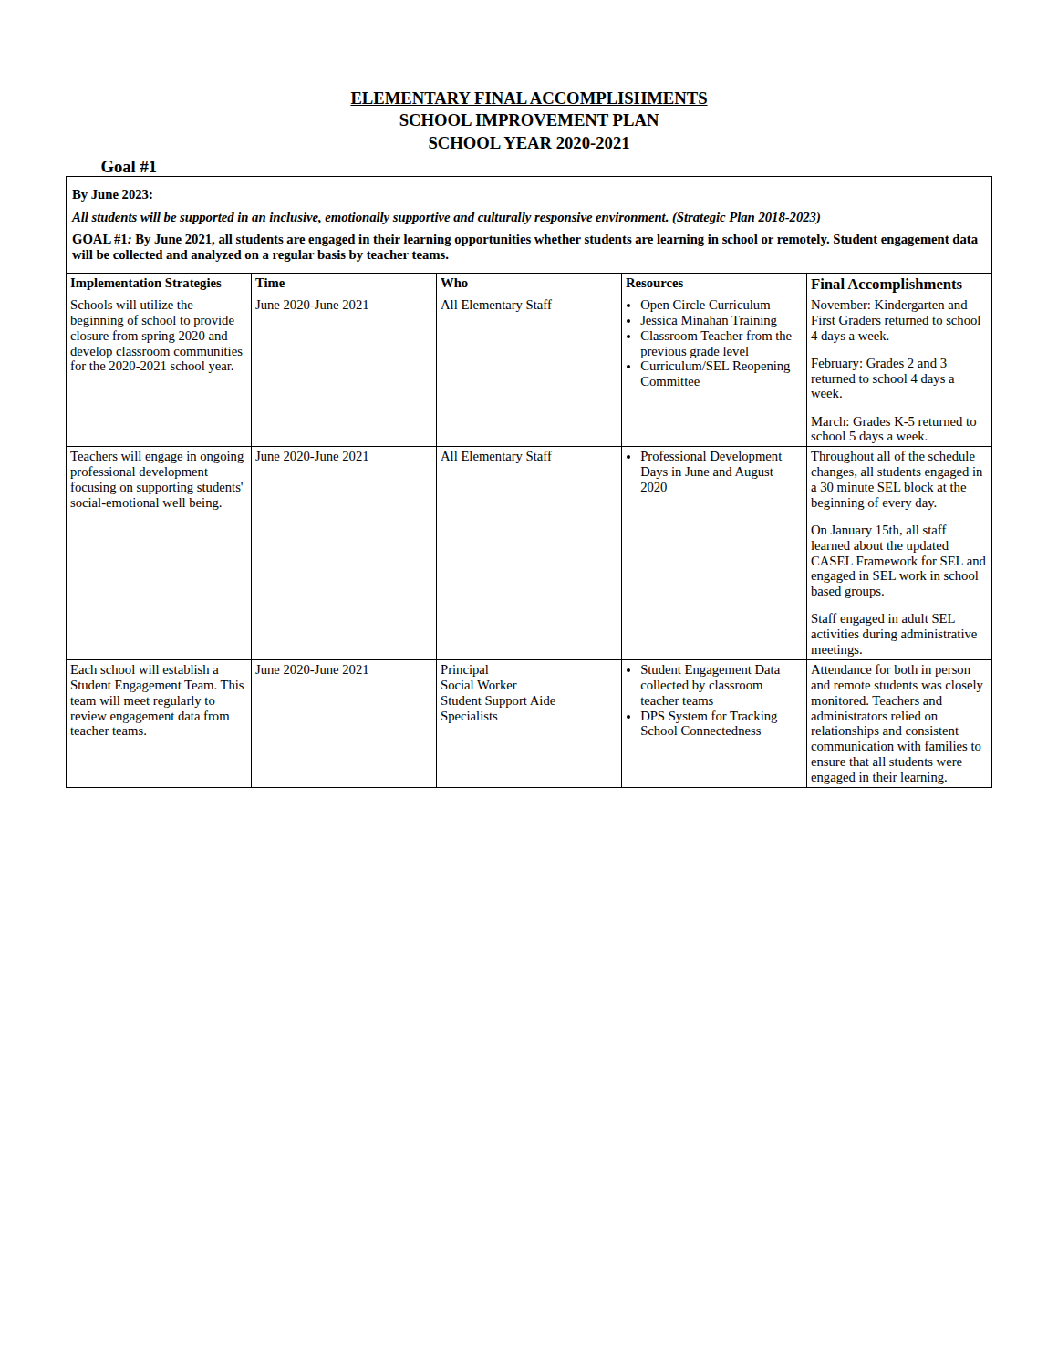ELEMENTARY FINAL ACCOMPLISHMENTS
SCHOOL IMPROVEMENT PLAN
SCHOOL YEAR 2020-2021
Goal #1
| By June 2023: All students will be supported in an inclusive, emotionally supportive and culturally responsive environment. (Strategic Plan 2018-2023) GOAL #1 : By June 2021, all students are engaged in their learning opportunities whether students are learning in school or remotely. Student engagement data will be collected and analyzed on a regular basis by teacher teams. |
| Implementation Strategies | Time | Who | Resources | Final Accomplishments |
| Schools will utilize the beginning of school to provide closure from spring 2020 and develop classroom communities for the 2020-2021 school year. | June 2020-June 2021 | All Elementary Staff | Open Circle Curriculum Jessica Minahan Training Classroom Teacher from the previous grade level Curriculum/SEL Reopening Committee | November: Kindergarten and First Graders returned to school 4 days a week. February: Grades 2 and 3 returned to school 4 days a week. March: Grades K-5 returned to school 5 days a week. |
| Teachers will engage in ongoing professional development focusing on supporting students' social-emotional well being. | June 2020-June 2021 | All Elementary Staff | Professional Development Days in June and August 2020 | Throughout all of the schedule changes, all students engaged in a 30 minute SEL block at the beginning of every day. On January 15th, all staff learned about the updated CASEL Framework for SEL and engaged in SEL work in school based groups. Staff engaged in adult SEL activities during administrative meetings. |
| Each school will establish a Student Engagement Team. This team will meet regularly to review engagement data from teacher teams. | June 2020-June 2021 | Principal Social Worker Student Support Aide Specialists | Student Engagement Data collected by classroom teacher teams DPS System for Tracking School Connectedness | Attendance for both in person and remote students was closely monitored. Teachers and administrators relied on relationships and consistent communication with families to ensure that all students were engaged in their learning. |